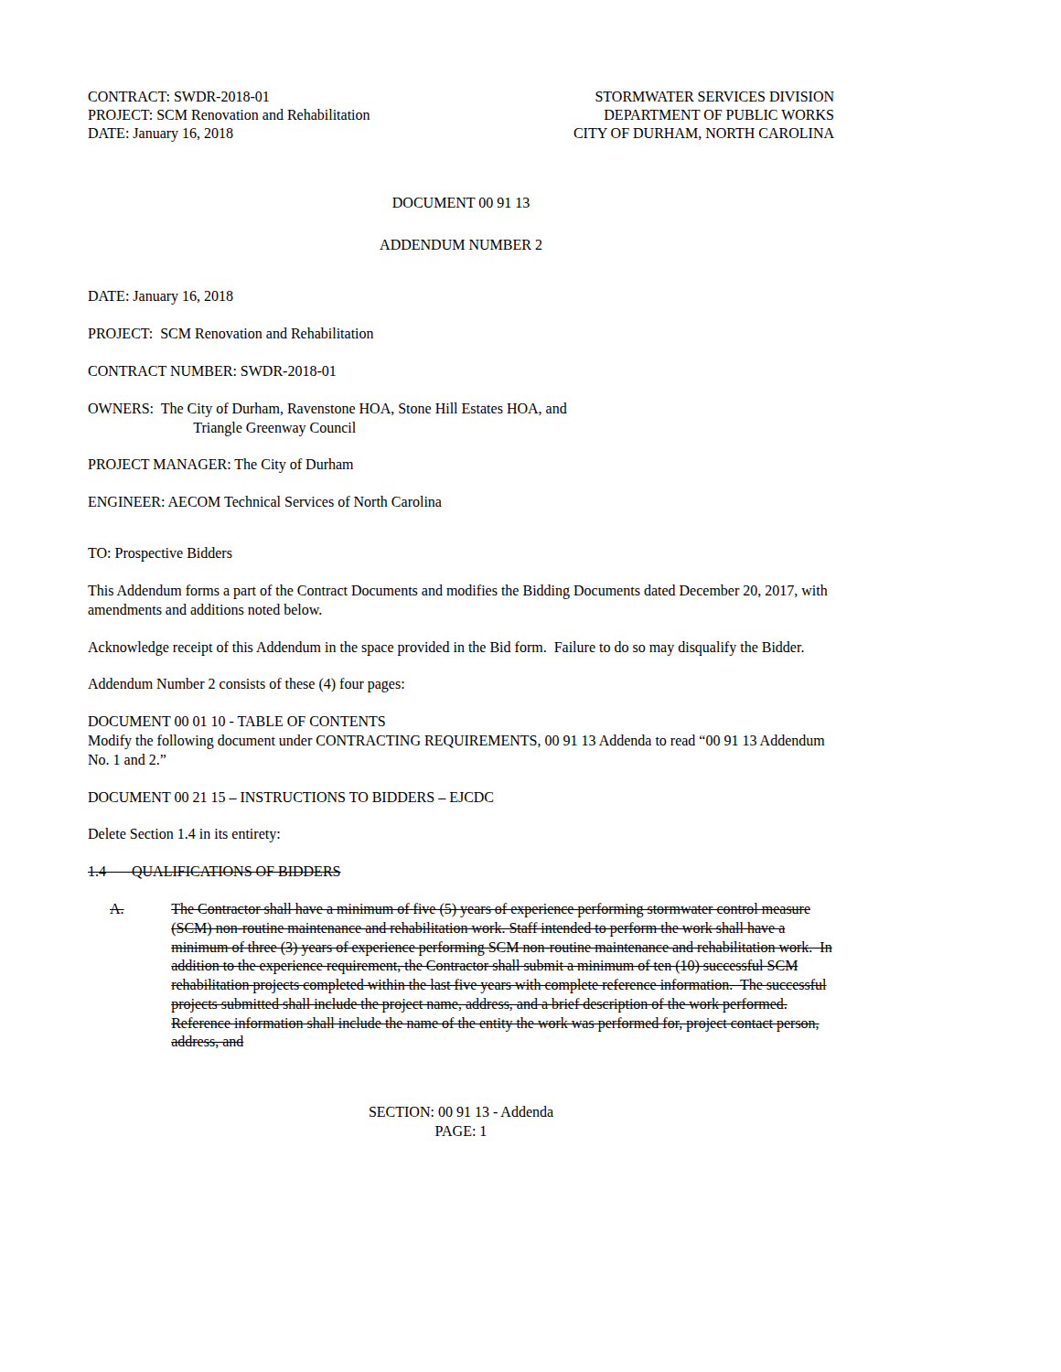| CONTRACT: SWDR-2018-01 | STORMWATER SERVICES DIVISION |
| PROJECT: SCM Renovation and Rehabilitation | DEPARTMENT OF PUBLIC WORKS |
| DATE: January 16, 2018 | CITY OF DURHAM, NORTH CAROLINA |
DOCUMENT 00 91 13
ADDENDUM NUMBER 2
DATE: January 16, 2018
PROJECT: SCM Renovation and Rehabilitation
CONTRACT NUMBER: SWDR-2018-01
OWNERS: The City of Durham, Ravenstone HOA, Stone Hill Estates HOA, and Triangle Greenway Council
PROJECT MANAGER: The City of Durham
ENGINEER: AECOM Technical Services of North Carolina
TO: Prospective Bidders
This Addendum forms a part of the Contract Documents and modifies the Bidding Documents dated December 20, 2017, with amendments and additions noted below.
Acknowledge receipt of this Addendum in the space provided in the Bid form. Failure to do so may disqualify the Bidder.
Addendum Number 2 consists of these (4) four pages:
DOCUMENT 00 01 10 - TABLE OF CONTENTS
Modify the following document under CONTRACTING REQUIREMENTS, 00 91 13 Addenda to read “00 91 13 Addendum No. 1 and 2.”
DOCUMENT 00 21 15 – INSTRUCTIONS TO BIDDERS – EJCDC
Delete Section 1.4 in its entirety:
1.4 QUALIFICATIONS OF BIDDERS
A.
The Contractor shall have a minimum of five (5) years of experience performing stormwater control measure (SCM) non-routine maintenance and rehabilitation work. Staff intended to perform the work shall have a minimum of three (3) years of experience performing SCM non-routine maintenance and rehabilitation work. In addition to the experience requirement, the Contractor shall submit a minimum of ten (10) successful SCM rehabilitation projects completed within the last five years with complete reference information. The successful projects submitted shall include the project name, address, and a brief description of the work performed. Reference information shall include the name of the entity the work was performed for, project contact person, address, and
SECTION: 00 91 13 - Addenda
PAGE: 1